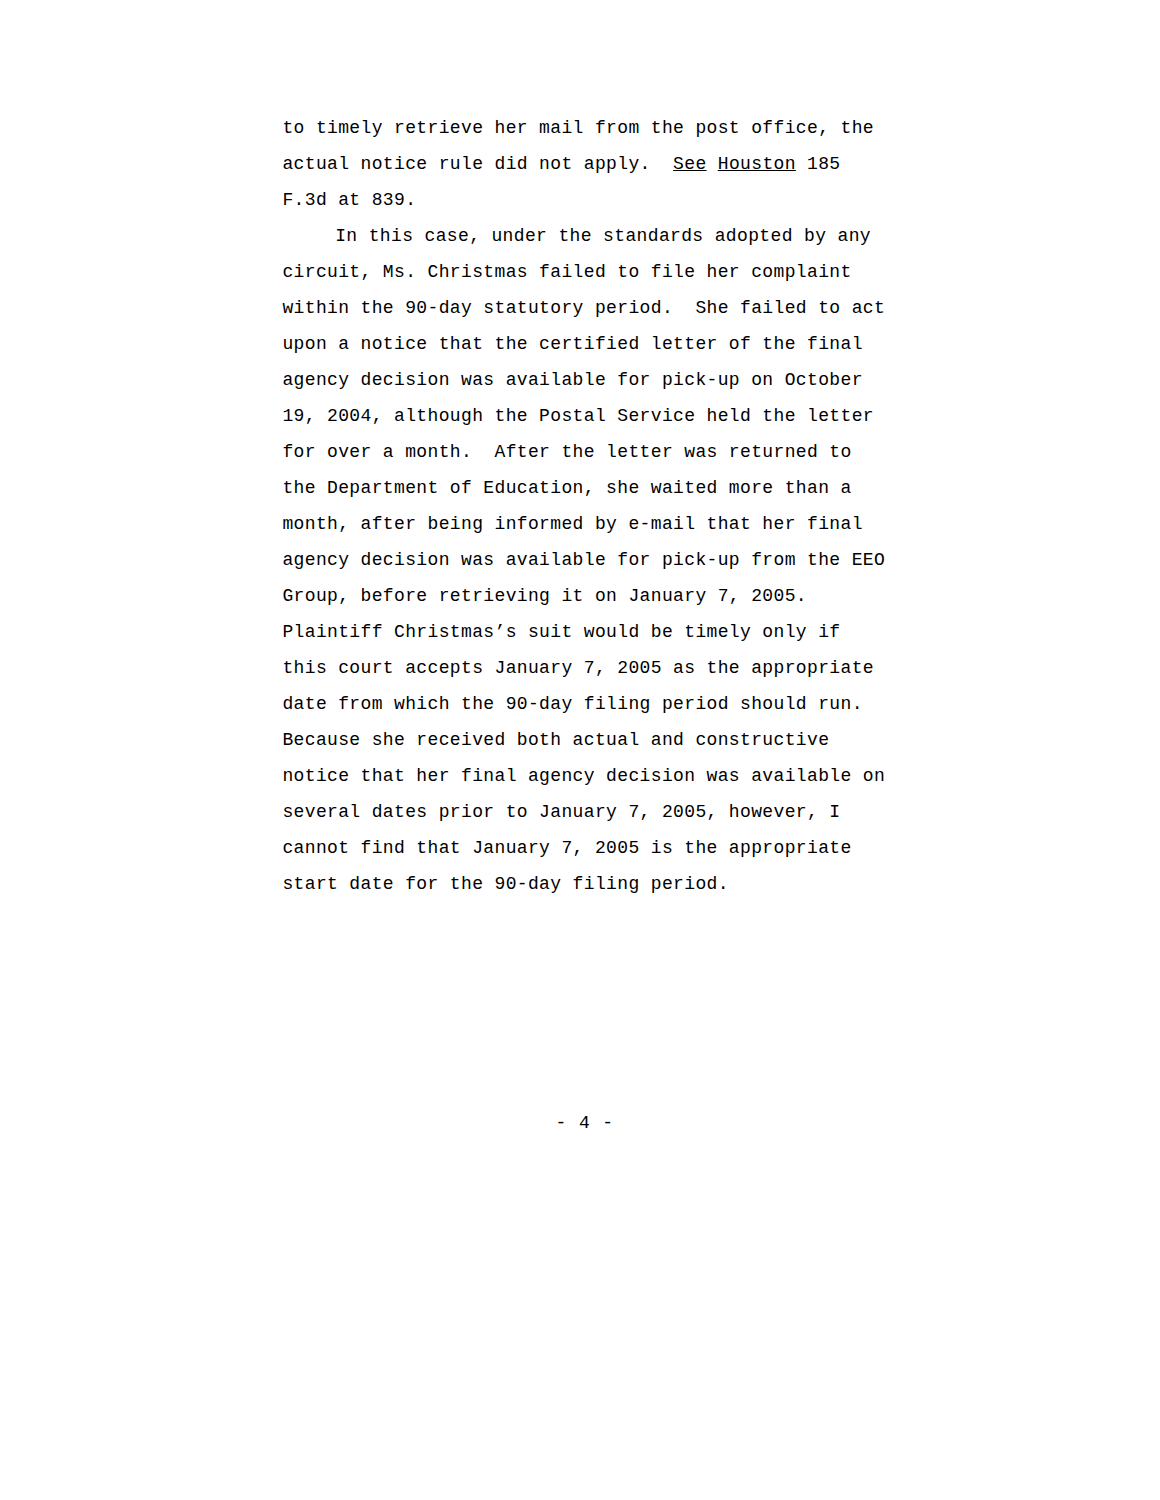to timely retrieve her mail from the post office, the actual notice rule did not apply. See Houston 185 F.3d at 839.
In this case, under the standards adopted by any circuit, Ms. Christmas failed to file her complaint within the 90-day statutory period. She failed to act upon a notice that the certified letter of the final agency decision was available for pick-up on October 19, 2004, although the Postal Service held the letter for over a month. After the letter was returned to the Department of Education, she waited more than a month, after being informed by e-mail that her final agency decision was available for pick-up from the EEO Group, before retrieving it on January 7, 2005. Plaintiff Christmas’s suit would be timely only if this court accepts January 7, 2005 as the appropriate date from which the 90-day filing period should run. Because she received both actual and constructive notice that her final agency decision was available on several dates prior to January 7, 2005, however, I cannot find that January 7, 2005 is the appropriate start date for the 90-day filing period.
- 4 -